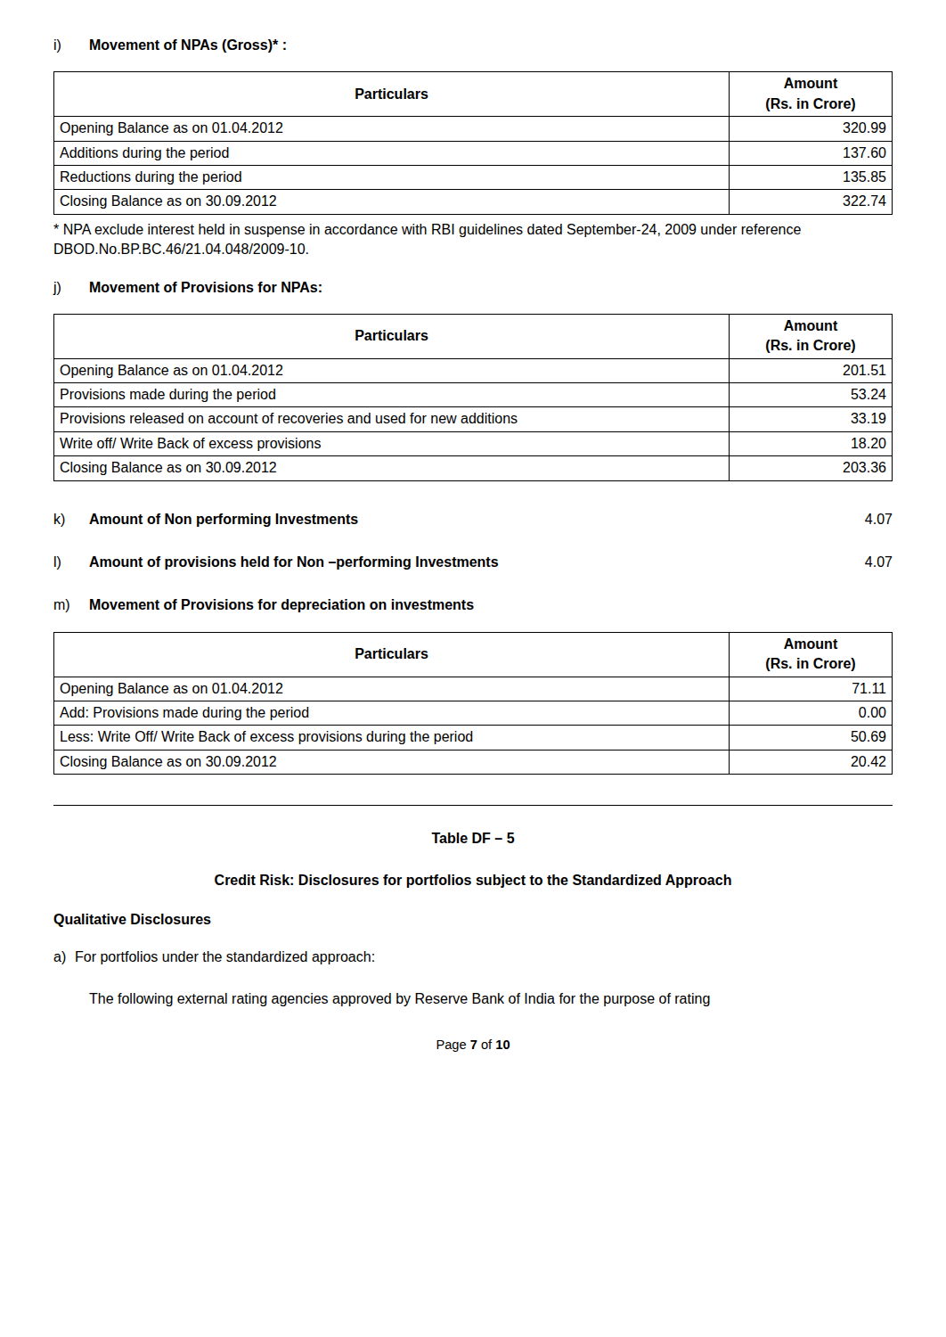i) Movement of NPAs (Gross)* :
| Particulars | Amount (Rs. in Crore) |
| --- | --- |
| Opening Balance as on 01.04.2012 | 320.99 |
| Additions during the period | 137.60 |
| Reductions during the period | 135.85 |
| Closing Balance as on 30.09.2012 | 322.74 |
* NPA exclude interest held in suspense in accordance with RBI guidelines dated September-24, 2009 under reference DBOD.No.BP.BC.46/21.04.048/2009-10.
j) Movement of Provisions for NPAs:
| Particulars | Amount (Rs. in Crore) |
| --- | --- |
| Opening Balance as on 01.04.2012 | 201.51 |
| Provisions made during the period | 53.24 |
| Provisions released on account of recoveries and used for new additions | 33.19 |
| Write off/ Write Back of excess provisions | 18.20 |
| Closing Balance as on 30.09.2012 | 203.36 |
k) Amount of Non performing Investments 4.07
l) Amount of provisions held for Non –performing Investments 4.07
m) Movement of Provisions for depreciation on investments
| Particulars | Amount (Rs. in Crore) |
| --- | --- |
| Opening Balance as on 01.04.2012 | 71.11 |
| Add: Provisions made during the period | 0.00 |
| Less: Write Off/ Write Back of excess provisions during the period | 50.69 |
| Closing Balance as on 30.09.2012 | 20.42 |
Table DF – 5
Credit Risk: Disclosures for portfolios subject to the Standardized Approach
Qualitative Disclosures
a) For portfolios under the standardized approach:
The following external rating agencies approved by Reserve Bank of India for the purpose of rating
Page 7 of 10